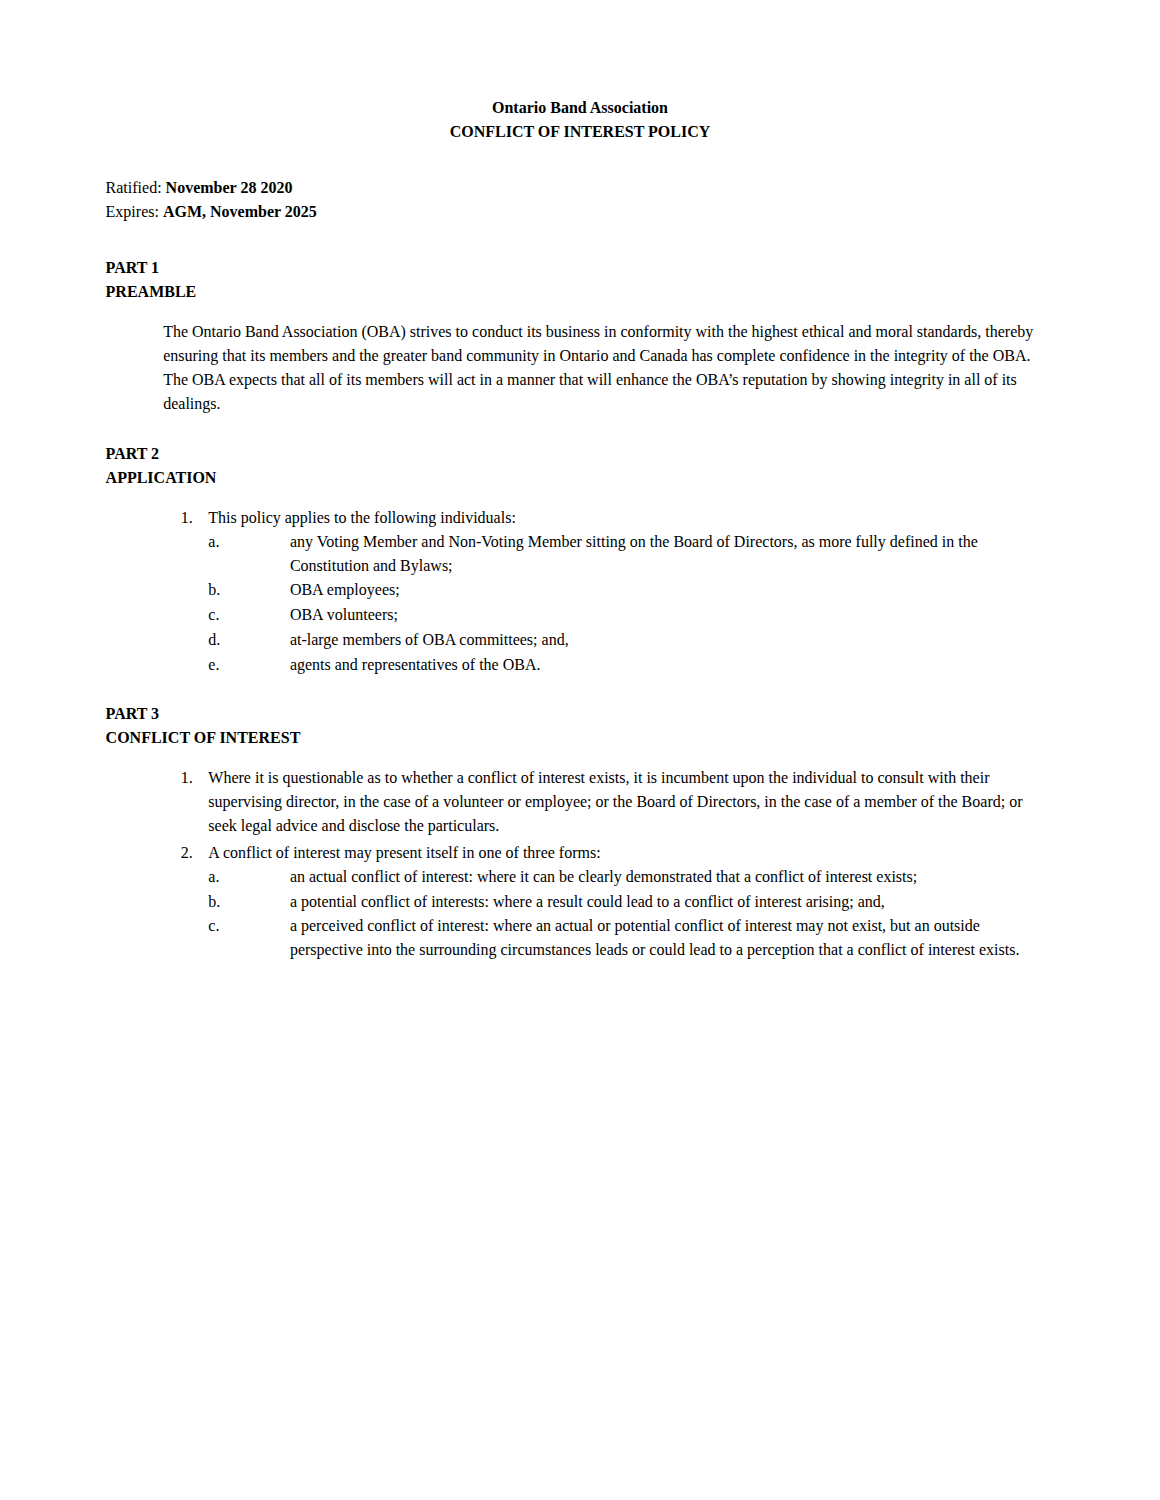Ontario Band Association CONFLICT OF INTEREST POLICY
Ratified: November 28 2020
Expires: AGM, November 2025
PART 1 PREAMBLE
The Ontario Band Association (OBA) strives to conduct its business in conformity with the highest ethical and moral standards, thereby ensuring that its members and the greater band community in Ontario and Canada has complete confidence in the integrity of the OBA. The OBA expects that all of its members will act in a manner that will enhance the OBA’s reputation by showing integrity in all of its dealings.
PART 2 APPLICATION
This policy applies to the following individuals:
a. any Voting Member and Non-Voting Member sitting on the Board of Directors, as more fully defined in the Constitution and Bylaws;
b. OBA employees;
c. OBA volunteers;
d. at-large members of OBA committees; and,
e. agents and representatives of the OBA.
PART 3 CONFLICT OF INTEREST
Where it is questionable as to whether a conflict of interest exists, it is incumbent upon the individual to consult with their supervising director, in the case of a volunteer or employee; or the Board of Directors, in the case of a member of the Board; or seek legal advice and disclose the particulars.
A conflict of interest may present itself in one of three forms:
a. an actual conflict of interest: where it can be clearly demonstrated that a conflict of interest exists;
b. a potential conflict of interests: where a result could lead to a conflict of interest arising; and,
c. a perceived conflict of interest: where an actual or potential conflict of interest may not exist, but an outside perspective into the surrounding circumstances leads or could lead to a perception that a conflict of interest exists.